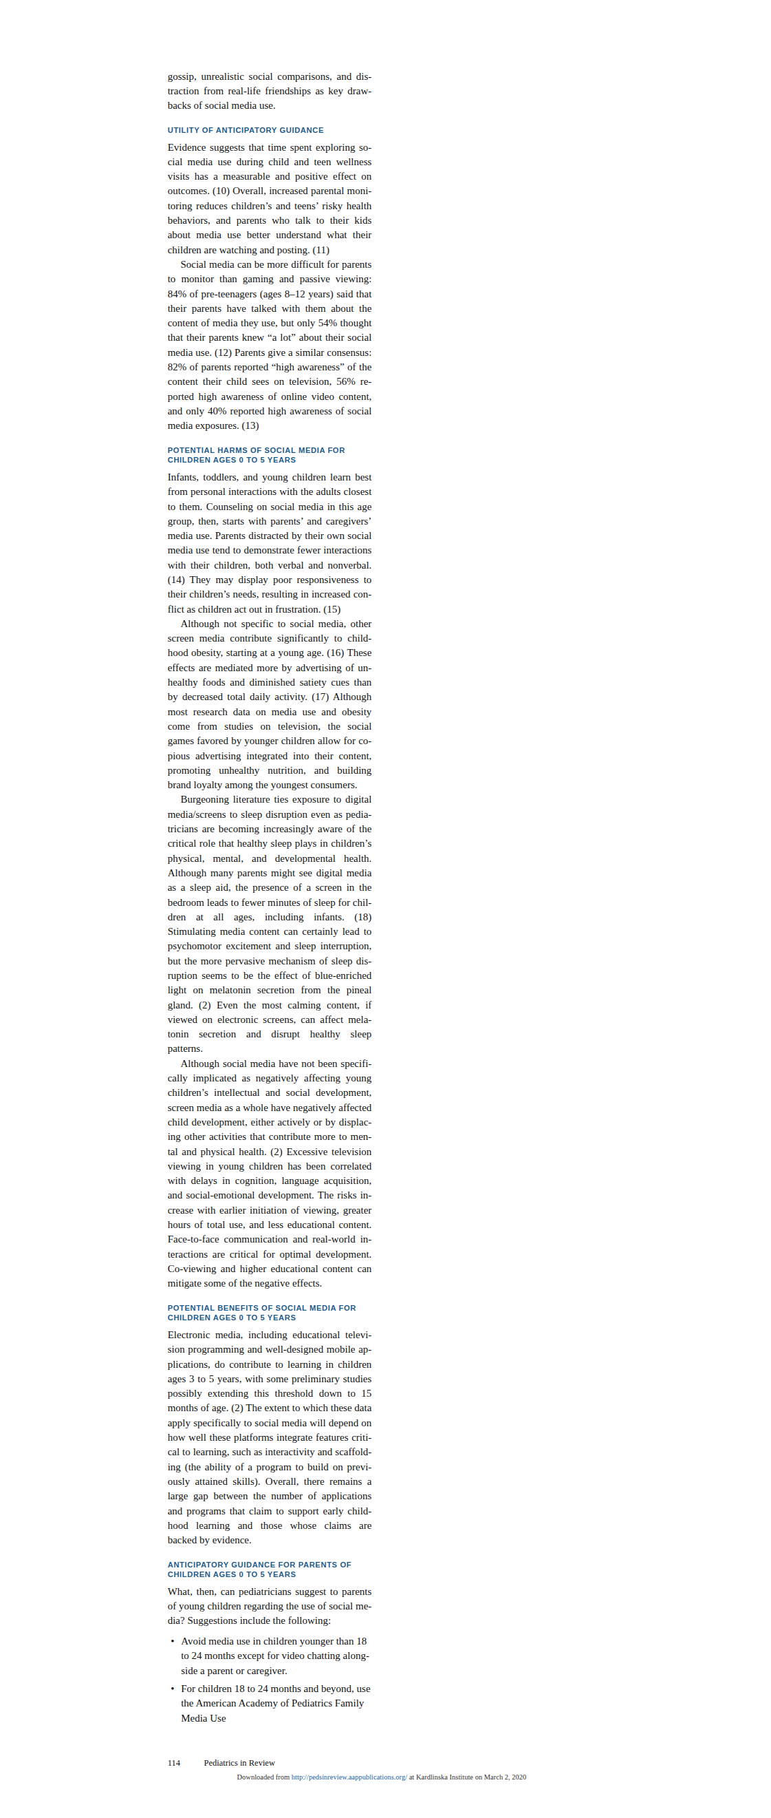gossip, unrealistic social comparisons, and distraction from real-life friendships as key drawbacks of social media use.
Utility of Anticipatory Guidance
Evidence suggests that time spent exploring social media use during child and teen wellness visits has a measurable and positive effect on outcomes. (10) Overall, increased parental monitoring reduces children’s and teens’ risky health behaviors, and parents who talk to their kids about media use better understand what their children are watching and posting. (11)
Social media can be more difficult for parents to monitor than gaming and passive viewing: 84% of pre-teenagers (ages 8–12 years) said that their parents have talked with them about the content of media they use, but only 54% thought that their parents knew “a lot” about their social media use. (12) Parents give a similar consensus: 82% of parents reported “high awareness” of the content their child sees on television, 56% reported high awareness of online video content, and only 40% reported high awareness of social media exposures. (13)
Potential Harms of Social Media for Children Ages 0 to 5 Years
Infants, toddlers, and young children learn best from personal interactions with the adults closest to them. Counseling on social media in this age group, then, starts with parents’ and caregivers’ media use. Parents distracted by their own social media use tend to demonstrate fewer interactions with their children, both verbal and nonverbal. (14) They may display poor responsiveness to their children’s needs, resulting in increased conflict as children act out in frustration. (15)
Although not specific to social media, other screen media contribute significantly to childhood obesity, starting at a young age. (16) These effects are mediated more by advertising of unhealthy foods and diminished satiety cues than by decreased total daily activity. (17) Although most research data on media use and obesity come from studies on television, the social games favored by younger children allow for copious advertising integrated into their content, promoting unhealthy nutrition, and building brand loyalty among the youngest consumers.
Burgeoning literature ties exposure to digital media/screens to sleep disruption even as pediatricians are becoming increasingly aware of the critical role that healthy sleep plays in children’s physical, mental, and developmental health. Although many parents might see digital media as a sleep aid, the presence of a screen in the bedroom leads to fewer minutes of sleep for children at all ages, including infants. (18) Stimulating media content can certainly lead to psychomotor excitement and sleep interruption, but the more pervasive mechanism of sleep disruption seems to be the effect of blue-enriched light on melatonin secretion from the pineal gland. (2) Even the most calming content, if viewed on electronic screens, can affect melatonin secretion and disrupt healthy sleep patterns.
Although social media have not been specifically implicated as negatively affecting young children’s intellectual and social development, screen media as a whole have negatively affected child development, either actively or by displacing other activities that contribute more to mental and physical health. (2) Excessive television viewing in young children has been correlated with delays in cognition, language acquisition, and social-emotional development. The risks increase with earlier initiation of viewing, greater hours of total use, and less educational content. Face-to-face communication and real-world interactions are critical for optimal development. Co-viewing and higher educational content can mitigate some of the negative effects.
Potential Benefits of Social Media for Children Ages 0 to 5 Years
Electronic media, including educational television programming and well-designed mobile applications, do contribute to learning in children ages 3 to 5 years, with some preliminary studies possibly extending this threshold down to 15 months of age. (2) The extent to which these data apply specifically to social media will depend on how well these platforms integrate features critical to learning, such as interactivity and scaffolding (the ability of a program to build on previously attained skills). Overall, there remains a large gap between the number of applications and programs that claim to support early childhood learning and those whose claims are backed by evidence.
Anticipatory Guidance for Parents of Children Ages 0 to 5 Years
What, then, can pediatricians suggest to parents of young children regarding the use of social media? Suggestions include the following:
Avoid media use in children younger than 18 to 24 months except for video chatting alongside a parent or caregiver.
For children 18 to 24 months and beyond, use the American Academy of Pediatrics Family Media Use
114 Pediatrics in Review
Downloaded from http://pedsinreview.aappublications.org/ at Kardlinska Institute on March 2, 2020